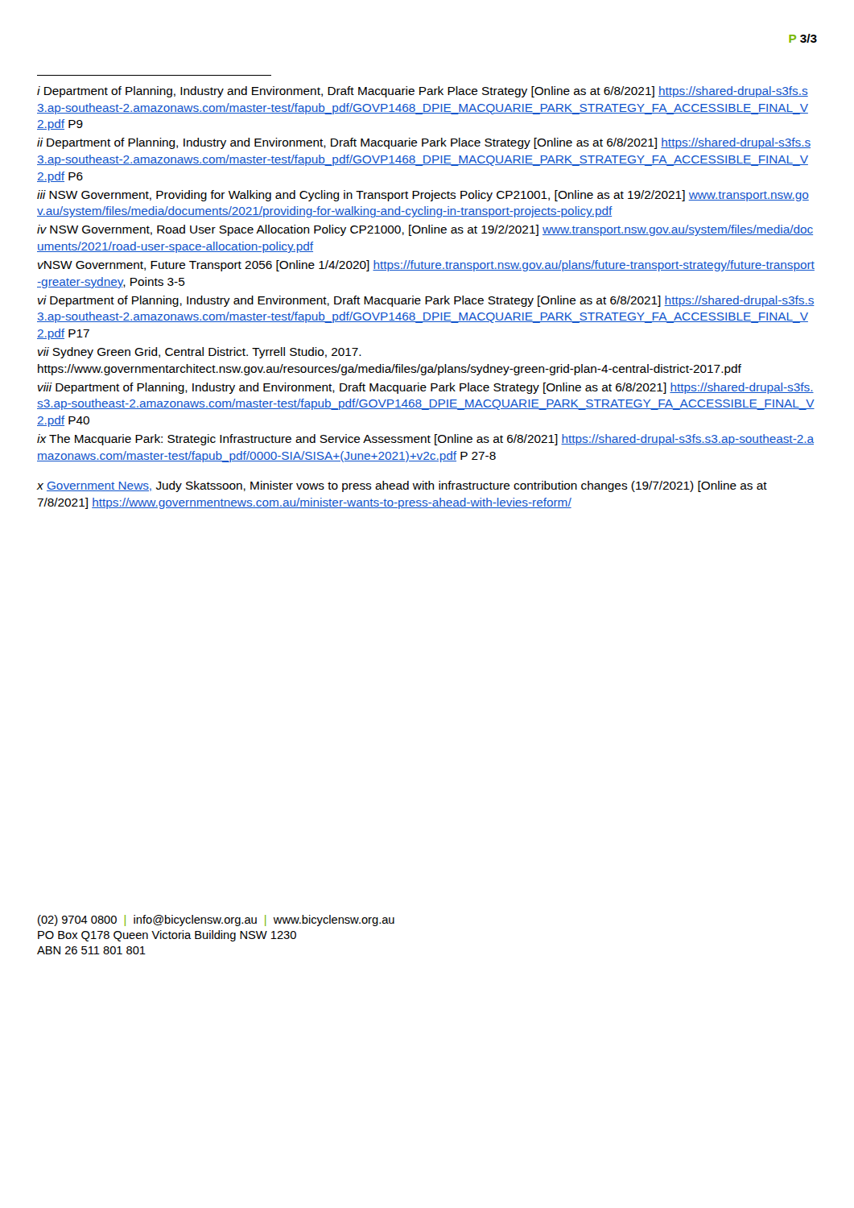P 3/3
i Department of Planning, Industry and Environment, Draft Macquarie Park Place Strategy [Online as at 6/8/2021] https://shared-drupal-s3fs.s3.ap-southeast-2.amazonaws.com/master-test/fapub_pdf/GOVP1468_DPIE_MACQUARIE_PARK_STRATEGY_FA_ACCESSIBLE_FINAL_V2.pdf P9
ii Department of Planning, Industry and Environment, Draft Macquarie Park Place Strategy [Online as at 6/8/2021] https://shared-drupal-s3fs.s3.ap-southeast-2.amazonaws.com/master-test/fapub_pdf/GOVP1468_DPIE_MACQUARIE_PARK_STRATEGY_FA_ACCESSIBLE_FINAL_V2.pdf P6
iii NSW Government, Providing for Walking and Cycling in Transport Projects Policy CP21001, [Online as at 19/2/2021] www.transport.nsw.gov.au/system/files/media/documents/2021/providing-for-walking-and-cycling-in-transport-projects-policy.pdf
iv NSW Government, Road User Space Allocation Policy CP21000, [Online as at 19/2/2021] www.transport.nsw.gov.au/system/files/media/documents/2021/road-user-space-allocation-policy.pdf
v NSW Government, Future Transport 2056 [Online 1/4/2020] https://future.transport.nsw.gov.au/plans/future-transport-strategy/future-transport-greater-sydney, Points 3-5
vi Department of Planning, Industry and Environment, Draft Macquarie Park Place Strategy [Online as at 6/8/2021] https://shared-drupal-s3fs.s3.ap-southeast-2.amazonaws.com/master-test/fapub_pdf/GOVP1468_DPIE_MACQUARIE_PARK_STRATEGY_FA_ACCESSIBLE_FINAL_V2.pdf P17
vii Sydney Green Grid, Central District. Tyrrell Studio, 2017.
https://www.governmentarchitect.nsw.gov.au/resources/ga/media/files/ga/plans/sydney-green-grid-plan-4-central-district-2017.pdf
viii Department of Planning, Industry and Environment, Draft Macquarie Park Place Strategy [Online as at 6/8/2021] https://shared-drupal-s3fs.s3.ap-southeast-2.amazonaws.com/master-test/fapub_pdf/GOVP1468_DPIE_MACQUARIE_PARK_STRATEGY_FA_ACCESSIBLE_FINAL_V2.pdf P40
ix The Macquarie Park: Strategic Infrastructure and Service Assessment [Online as at 6/8/2021] https://shared-drupal-s3fs.s3.ap-southeast-2.amazonaws.com/master-test/fapub_pdf/0000-SIA/SISA+(June+2021)+v2c.pdf P 27-8
x Government News, Judy Skatssoon, Minister vows to press ahead with infrastructure contribution changes (19/7/2021) [Online as at 7/8/2021] https://www.governmentnews.com.au/minister-wants-to-press-ahead-with-levies-reform/
(02) 9704 0800 | info@bicyclensw.org.au | www.bicyclensw.org.au
PO Box Q178 Queen Victoria Building NSW 1230
ABN 26 511 801 801